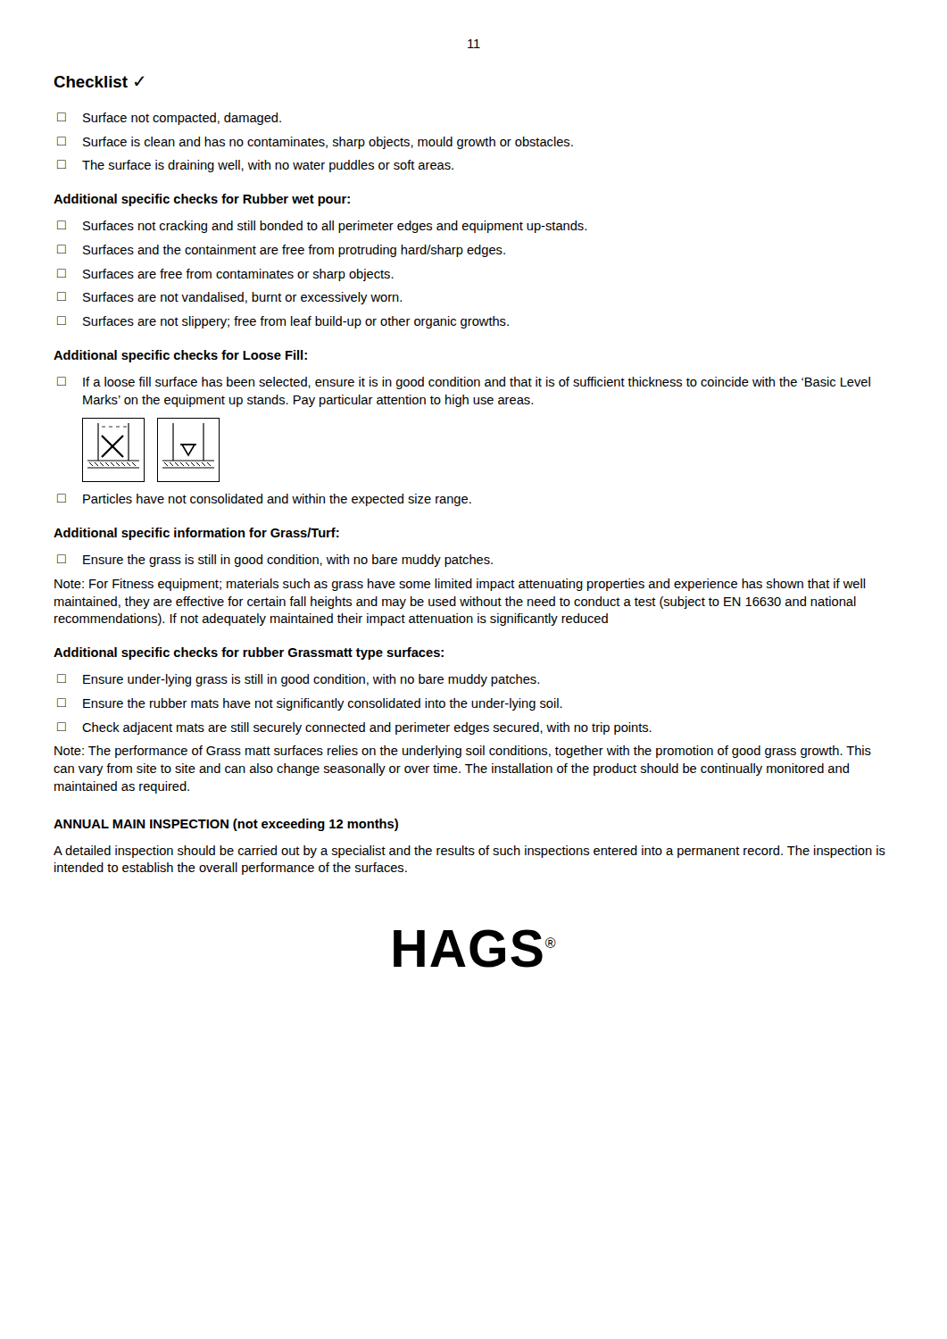11
Checklist ✓
Surface not compacted, damaged.
Surface is clean and has no contaminates, sharp objects, mould growth or obstacles.
The surface is draining well, with no water puddles or soft areas.
Additional specific checks for Rubber wet pour:
Surfaces not cracking and still bonded to all perimeter edges and equipment up-stands.
Surfaces and the containment are free from protruding hard/sharp edges.
Surfaces are free from contaminates or sharp objects.
Surfaces are not vandalised, burnt or excessively worn.
Surfaces are not slippery; free from leaf build-up or other organic growths.
Additional specific checks for Loose Fill:
If a loose fill surface has been selected, ensure it is in good condition and that it is of sufficient thickness to coincide with the ‘Basic Level Marks’ on the equipment up stands. Pay particular attention to high use areas.
Particles have not consolidated and within the expected size range.
Additional specific information for Grass/Turf:
Ensure the grass is still in good condition, with no bare muddy patches.
Note: For Fitness equipment; materials such as grass have some limited impact attenuating properties and experience has shown that if well maintained, they are effective for certain fall heights and may be used without the need to conduct a test (subject to EN 16630 and national recommendations). If not adequately maintained their impact attenuation is significantly reduced
Additional specific checks for rubber Grassmatt type surfaces:
Ensure under-lying grass is still in good condition, with no bare muddy patches.
Ensure the rubber mats have not significantly consolidated into the under-lying soil.
Check adjacent mats are still securely connected and perimeter edges secured, with no trip points.
Note: The performance of Grass matt surfaces relies on the underlying soil conditions, together with the promotion of good grass growth. This can vary from site to site and can also change seasonally or over time. The installation of the product should be continually monitored and maintained as required.
ANNUAL MAIN INSPECTION (not exceeding 12 months)
A detailed inspection should be carried out by a specialist and the results of such inspections entered into a permanent record. The inspection is intended to establish the overall performance of the surfaces.
HAGS®